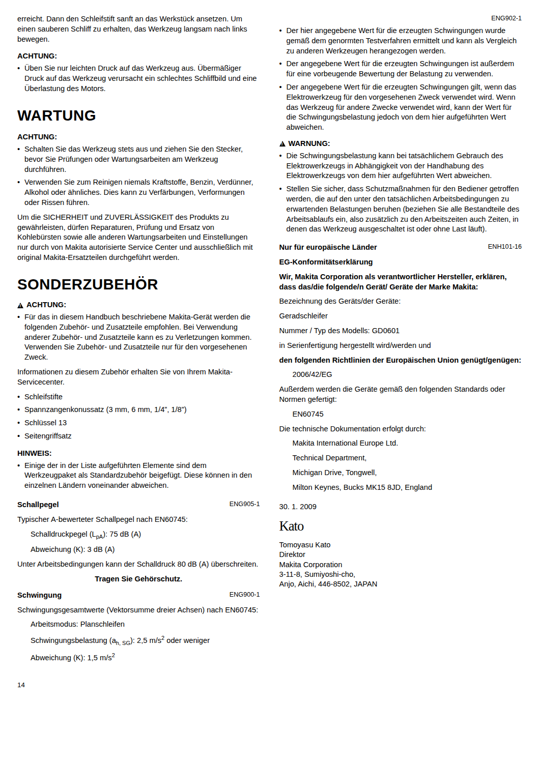erreicht. Dann den Schleifstift sanft an das Werkstück ansetzen. Um einen sauberen Schliff zu erhalten, das Werkzeug langsam nach links bewegen.
ACHTUNG:
Üben Sie nur leichten Druck auf das Werkzeug aus. Übermäßiger Druck auf das Werkzeug verursacht ein schlechtes Schliffbild und eine Überlastung des Motors.
WARTUNG
ACHTUNG:
Schalten Sie das Werkzeug stets aus und ziehen Sie den Stecker, bevor Sie Prüfungen oder Wartungsarbeiten am Werkzeug durchführen.
Verwenden Sie zum Reinigen niemals Kraftstoffe, Benzin, Verdünner, Alkohol oder ähnliches. Dies kann zu Verfärbungen, Verformungen oder Rissen führen.
Um die SICHERHEIT und ZUVERLÄSSIGKEIT des Produkts zu gewährleisten, dürfen Reparaturen, Prüfung und Ersatz von Kohlebürsten sowie alle anderen Wartungsarbeiten und Einstellungen nur durch von Makita autorisierte Service Center und ausschließlich mit original Makita-Ersatzteilen durchgeführt werden.
SONDERZUBEHÖR
ACHTUNG:
Für das in diesem Handbuch beschriebene Makita-Gerät werden die folgenden Zubehör- und Zusatzteile empfohlen. Bei Verwendung anderer Zubehör- und Zusatzteile kann es zu Verletzungen kommen. Verwenden Sie Zubehör- und Zusatzteile nur für den vorgesehenen Zweck.
Informationen zu diesem Zubehör erhalten Sie von Ihrem Makita-Servicecenter.
Schleifstifte
Spannzangenkonussatz (3 mm, 6 mm, 1/4”, 1/8”)
Schlüssel 13
Seitengriffsatz
HINWEIS:
Einige der in der Liste aufgeführten Elemente sind dem Werkzeugpaket als Standardzubehör beigefügt. Diese können in den einzelnen Ländern voneinander abweichen.
Schallpegel ENG905-1
Typischer A-bewerteter Schallpegel nach EN60745:
Schalldruckpegel (LpA): 75 dB (A)
Abweichung (K): 3 dB (A)
Unter Arbeitsbedingungen kann der Schalldruck 80 dB (A) überschreiten.
Tragen Sie Gehörschutz.
Schwingung ENG900-1
Schwingungsgesamtwerte (Vektorsumme dreier Achsen) nach EN60745:
Arbeitsmodus: Planschleifen
Schwingungsbelastung (ah, SG): 2,5 m/s2 oder weniger
Abweichung (K): 1,5 m/s2
14
ENG902-1
Der hier angegebene Wert für die erzeugten Schwingungen wurde gemäß dem genormten Testverfahren ermittelt und kann als Vergleich zu anderen Werkzeugen herangezogen werden.
Der angegebene Wert für die erzeugten Schwingungen ist außerdem für eine vorbeugende Bewertung der Belastung zu verwenden.
Der angegebene Wert für die erzeugten Schwingungen gilt, wenn das Elektrowerkzeug für den vorgesehenen Zweck verwendet wird. Wenn das Werkzeug für andere Zwecke verwendet wird, kann der Wert für die Schwingungsbelastung jedoch von dem hier aufgeführten Wert abweichen.
WARNUNG:
Die Schwingungsbelastung kann bei tatsächlichem Gebrauch des Elektrowerkzeugs in Abhängigkeit von der Handhabung des Elektrowerkzeugs von dem hier aufgeführten Wert abweichen.
Stellen Sie sicher, dass Schutzmaßnahmen für den Bediener getroffen werden, die auf den unter den tatsächlichen Arbeitsbedingungen zu erwartenden Belastungen beruhen (beziehen Sie alle Bestandteile des Arbeitsablaufs ein, also zusätzlich zu den Arbeitszeiten auch Zeiten, in denen das Werkzeug ausgeschaltet ist oder ohne Last läuft).
Nur für europäische Länder ENH101-16
EG-Konformitätserklärung
Wir, Makita Corporation als verantwortlicher Hersteller, erklären, dass das/die folgende/n Gerät/ Geräte der Marke Makita:
Bezeichnung des Geräts/der Geräte:
Geradschleifer
Nummer / Typ des Modells: GD0601
in Serienfertigung hergestellt wird/werden und
den folgenden Richtlinien der Europäischen Union genügt/genügen:
2006/42/EG
Außerdem werden die Geräte gemäß den folgenden Standards oder Normen gefertigt:
EN60745
Die technische Dokumentation erfolgt durch:
Makita International Europe Ltd.
Technical Department,
Michigan Drive, Tongwell,
Milton Keynes, Bucks MK15 8JD, England
30. 1. 2009
Kato
Tomoyasu Kato
Direktor
Makita Corporation
3-11-8, Sumiyoshi-cho,
Anjo, Aichi, 446-8502, JAPAN